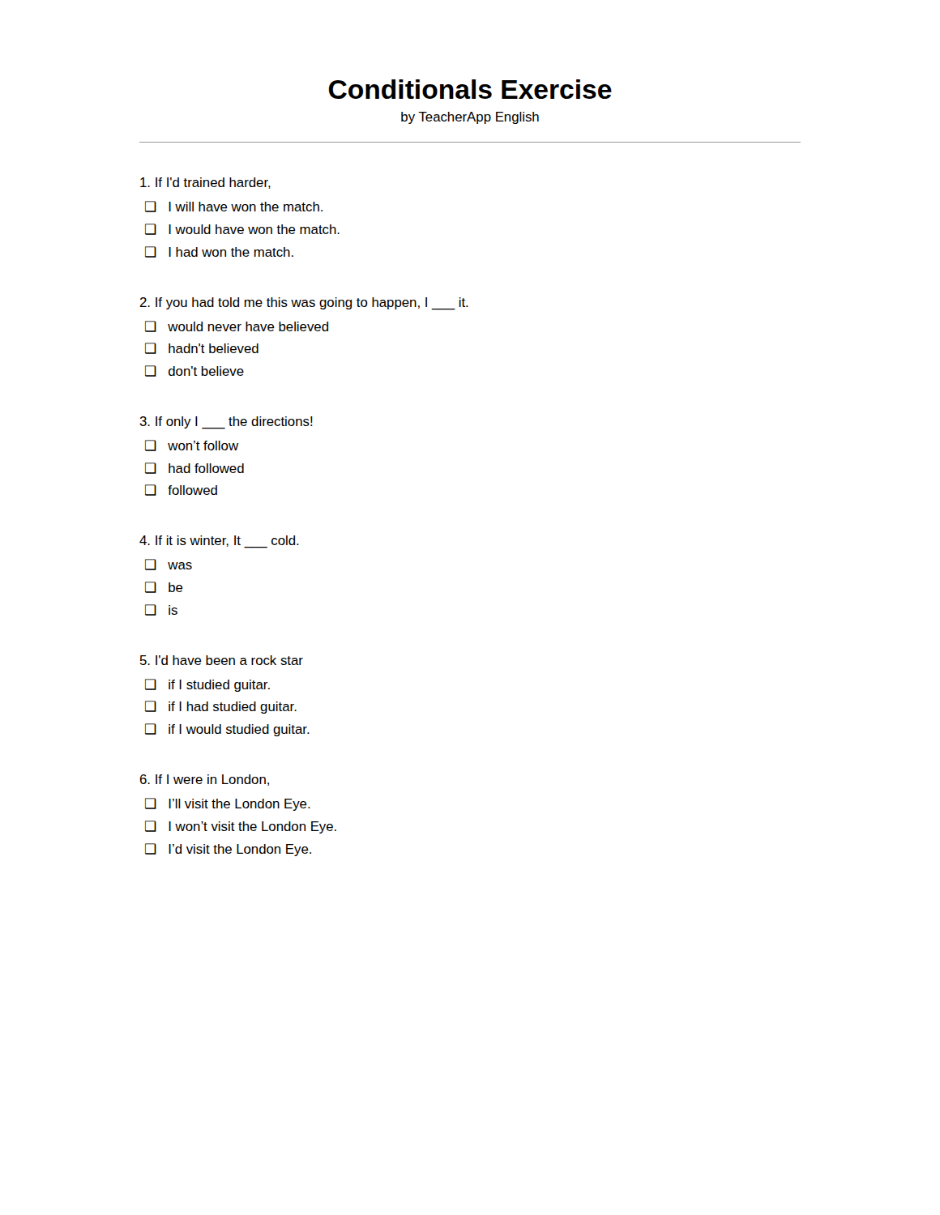Conditionals Exercise
by TeacherApp English
1. If I'd trained harder,
I will have won the match.
I would have won the match.
I had won the match.
2. If you had told me this was going to happen, I ___ it.
would never have believed
hadn't believed
don't believe
3. If only I ___ the directions!
won’t follow
had followed
followed
4. If it is winter, It ___ cold.
was
be
is
5. I'd have been a rock star
if I studied guitar.
if I had studied guitar.
if I would studied guitar.
6. If I were in London,
I’ll visit the London Eye.
I won’t visit the London Eye.
I’d visit the London Eye.